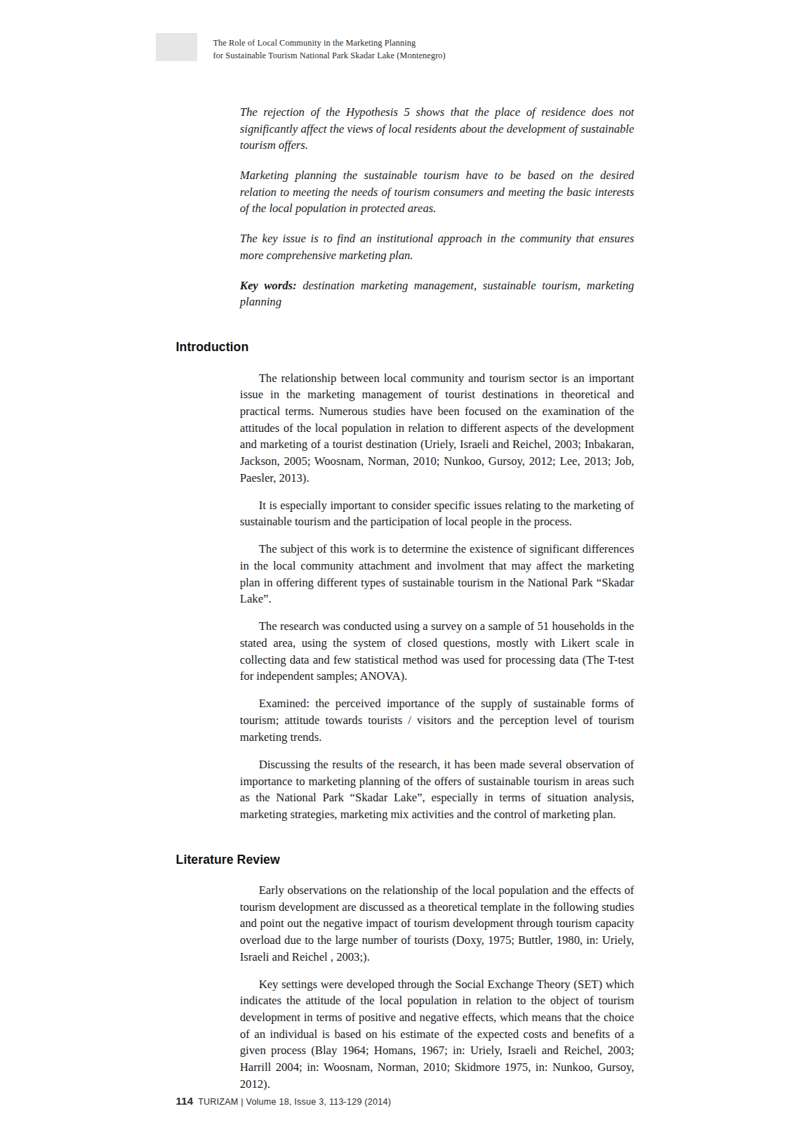The Role of Local Community in the Marketing Planning
for Sustainable Tourism National Park Skadar Lake (Montenegro)
The rejection of the Hypothesis 5 shows that the place of residence does not significantly affect the views of local residents about the development of sustainable tourism offers.
Marketing planning the sustainable tourism have to be based on the desired relation to meeting the needs of tourism consumers and meeting the basic interests of the local population in protected areas.
The key issue is to find an institutional approach in the community that ensures more comprehensive marketing plan.
Key words: destination marketing management, sustainable tourism, marketing planning
Introduction
The relationship between local community and tourism sector is an important issue in the marketing management of tourist destinations in theoretical and practical terms. Numerous studies have been focused on the examination of the attitudes of the local population in relation to different aspects of the development and marketing of a tourist destination (Uriely, Israeli and Reichel, 2003; Inbakaran, Jackson, 2005; Woosnam, Norman, 2010; Nunkoo, Gursoy, 2012; Lee, 2013; Job, Paesler, 2013).
It is especially important to consider specific issues relating to the marketing of sustainable tourism and the participation of local people in the process.
The subject of this work is to determine the existence of significant differences in the local community attachment and involment that may affect the marketing plan in offering different types of sustainable tourism in the National Park “Skadar Lake”.
The research was conducted using a survey on a sample of 51 households in the stated area, using the system of closed questions, mostly with Likert scale in collecting data and few statistical method was used for processing data (The T-test for independent samples; ANOVA).
Examined: the perceived importance of the supply of sustainable forms of tourism; attitude towards tourists / visitors and the perception level of tourism marketing trends.
Discussing the results of the research, it has been made several observation of importance to marketing planning of the offers of sustainable tourism in areas such as the National Park “Skadar Lake”, especially in terms of situation analysis, marketing strategies, marketing mix activities and the control of marketing plan.
Literature Review
Early observations on the relationship of the local population and the effects of tourism development are discussed as a theoretical template in the following studies and point out the negative impact of tourism development through tourism capacity overload due to the large number of tourists (Doxy, 1975; Buttler, 1980, in: Uriely, Israeli and Reichel , 2003;).
Key settings were developed through the Social Exchange Theory (SET) which indicates the attitude of the local population in relation to the object of tourism development in terms of positive and negative effects, which means that the choice of an individual is based on his estimate of the expected costs and benefits of a given process (Blay 1964; Homans, 1967; in: Uriely, Israeli and Reichel, 2003; Harrill 2004; in: Woosnam, Norman, 2010; Skidmore 1975, in: Nunkoo, Gursoy, 2012).
114 TURIZAM | Volume 18, Issue 3, 113-129 (2014)